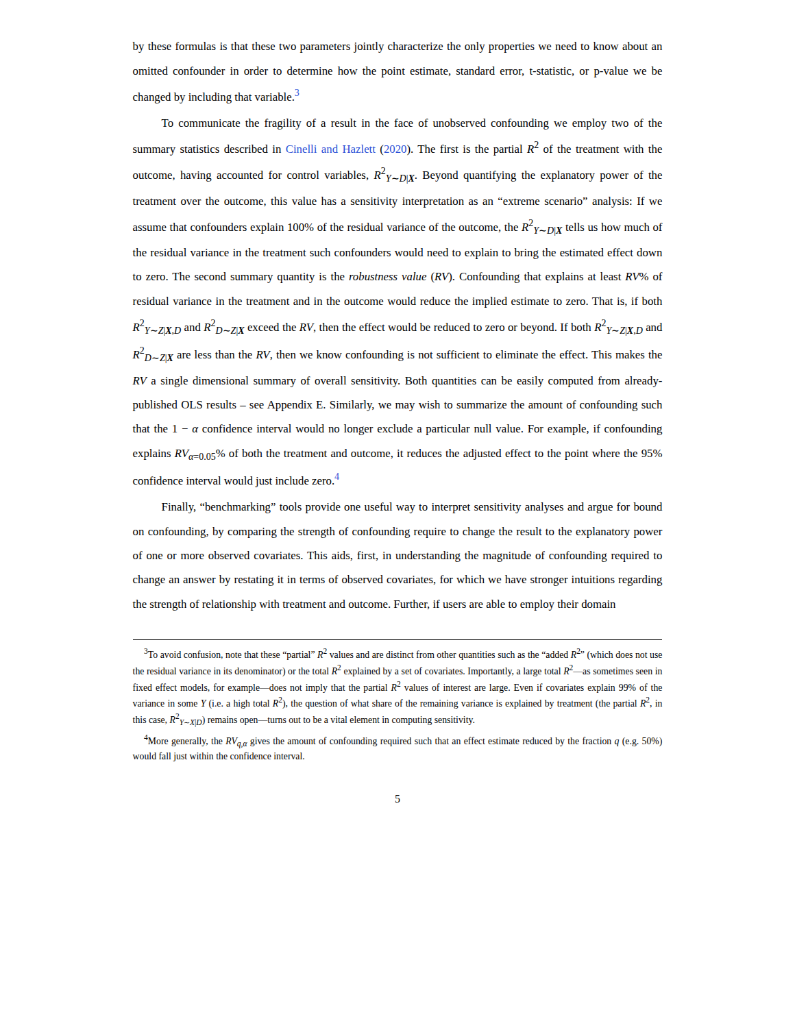by these formulas is that these two parameters jointly characterize the only properties we need to know about an omitted confounder in order to determine how the point estimate, standard error, t-statistic, or p-value we be changed by including that variable.3
To communicate the fragility of a result in the face of unobserved confounding we employ two of the summary statistics described in Cinelli and Hazlett (2020). The first is the partial R2 of the treatment with the outcome, having accounted for control variables, R2Y∼D|X. Beyond quantifying the explanatory power of the treatment over the outcome, this value has a sensitivity interpretation as an “extreme scenario” analysis: If we assume that confounders explain 100% of the residual variance of the outcome, the R2Y∼D|X tells us how much of the residual variance in the treatment such confounders would need to explain to bring the estimated effect down to zero. The second summary quantity is the robustness value (RV). Confounding that explains at least RV% of residual variance in the treatment and in the outcome would reduce the implied estimate to zero. That is, if both R2Y∼Z|X,D and R2D∼Z|X exceed the RV, then the effect would be reduced to zero or beyond. If both R2Y∼Z|X,D and R2D∼Z|X are less than the RV, then we know confounding is not sufficient to eliminate the effect. This makes the RV a single dimensional summary of overall sensitivity. Both quantities can be easily computed from already-published OLS results – see Appendix E. Similarly, we may wish to summarize the amount of confounding such that the 1 − α confidence interval would no longer exclude a particular null value. For example, if confounding explains RVα=0.05% of both the treatment and outcome, it reduces the adjusted effect to the point where the 95% confidence interval would just include zero.4
Finally, “benchmarking” tools provide one useful way to interpret sensitivity analyses and argue for bound on confounding, by comparing the strength of confounding require to change the result to the explanatory power of one or more observed covariates. This aids, first, in understanding the magnitude of confounding required to change an answer by restating it in terms of observed covariates, for which we have stronger intuitions regarding the strength of relationship with treatment and outcome. Further, if users are able to employ their domain
3To avoid confusion, note that these “partial” R2 values and are distinct from other quantities such as the “added R2” (which does not use the residual variance in its denominator) or the total R2 explained by a set of covariates. Importantly, a large total R2—as sometimes seen in fixed effect models, for example—does not imply that the partial R2 values of interest are large. Even if covariates explain 99% of the variance in some Y (i.e. a high total R2), the question of what share of the remaining variance is explained by treatment (the partial R2, in this case, R2Y∼X|D) remains open—turns out to be a vital element in computing sensitivity.
4More generally, the RVq,α gives the amount of confounding required such that an effect estimate reduced by the fraction q (e.g. 50%) would fall just within the confidence interval.
5